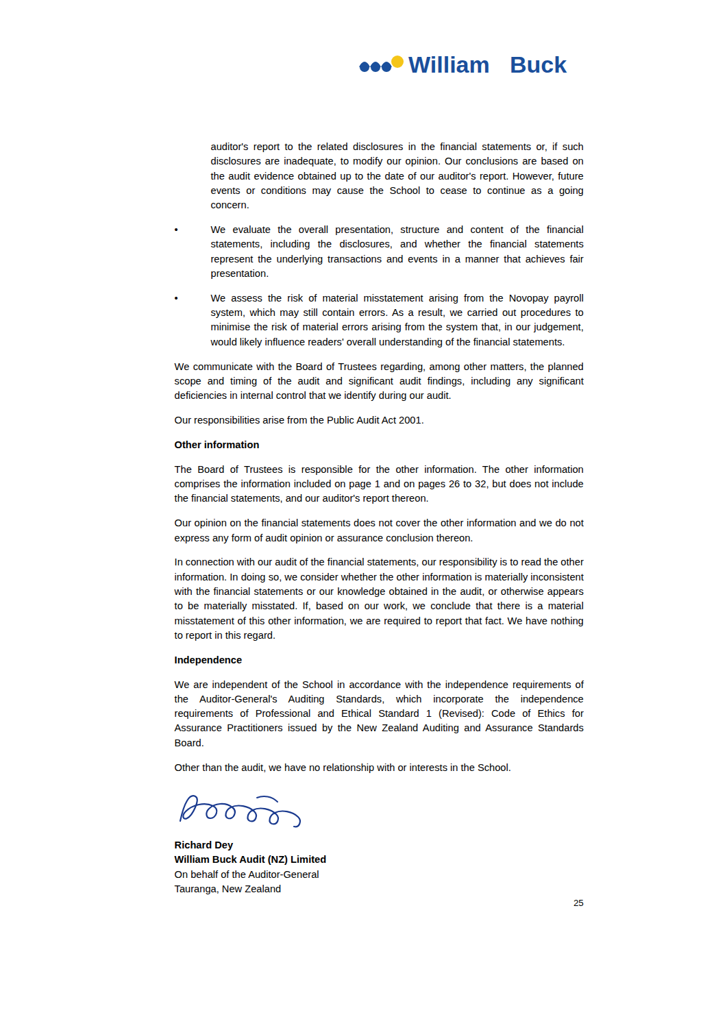William Buck
auditor's report to the related disclosures in the financial statements or, if such disclosures are inadequate, to modify our opinion. Our conclusions are based on the audit evidence obtained up to the date of our auditor's report. However, future events or conditions may cause the School to cease to continue as a going concern.
We evaluate the overall presentation, structure and content of the financial statements, including the disclosures, and whether the financial statements represent the underlying transactions and events in a manner that achieves fair presentation.
We assess the risk of material misstatement arising from the Novopay payroll system, which may still contain errors. As a result, we carried out procedures to minimise the risk of material errors arising from the system that, in our judgement, would likely influence readers' overall understanding of the financial statements.
We communicate with the Board of Trustees regarding, among other matters, the planned scope and timing of the audit and significant audit findings, including any significant deficiencies in internal control that we identify during our audit.
Our responsibilities arise from the Public Audit Act 2001.
Other information
The Board of Trustees is responsible for the other information. The other information comprises the information included on page 1 and on pages 26 to 32, but does not include the financial statements, and our auditor's report thereon.
Our opinion on the financial statements does not cover the other information and we do not express any form of audit opinion or assurance conclusion thereon.
In connection with our audit of the financial statements, our responsibility is to read the other information. In doing so, we consider whether the other information is materially inconsistent with the financial statements or our knowledge obtained in the audit, or otherwise appears to be materially misstated. If, based on our work, we conclude that there is a material misstatement of this other information, we are required to report that fact. We have nothing to report in this regard.
Independence
We are independent of the School in accordance with the independence requirements of the Auditor-General's Auditing Standards, which incorporate the independence requirements of Professional and Ethical Standard 1 (Revised): Code of Ethics for Assurance Practitioners issued by the New Zealand Auditing and Assurance Standards Board.
Other than the audit, we have no relationship with or interests in the School.
Richard Dey
William Buck Audit (NZ) Limited
On behalf of the Auditor-General
Tauranga, New Zealand
25